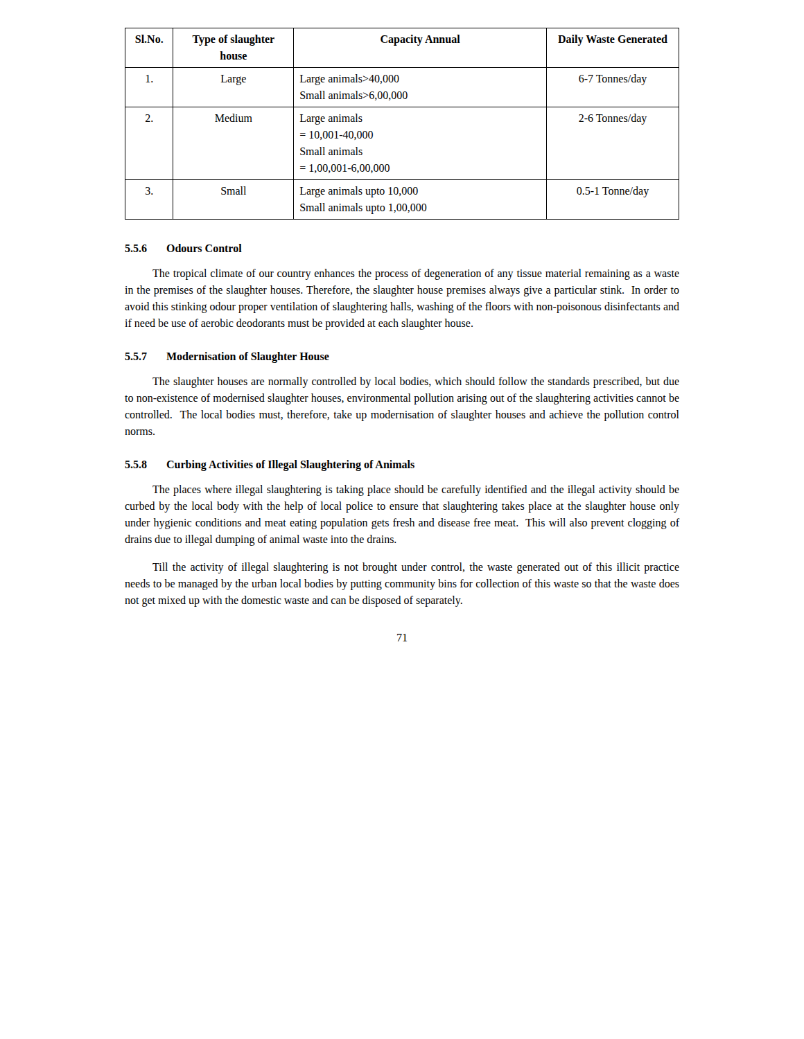| Sl.No. | Type of slaughter house | Capacity Annual | Daily Waste Generated |
| --- | --- | --- | --- |
| 1. | Large | Large animals>40,000 Small animals>6,00,000 | 6-7 Tonnes/day |
| 2. | Medium | Large animals = 10,001-40,000 Small animals = 1,00,001-6,00,000 | 2-6 Tonnes/day |
| 3. | Small | Large animals upto 10,000 Small animals upto 1,00,000 | 0.5-1 Tonne/day |
5.5.6 Odours Control
The tropical climate of our country enhances the process of degeneration of any tissue material remaining as a waste in the premises of the slaughter houses. Therefore, the slaughter house premises always give a particular stink. In order to avoid this stinking odour proper ventilation of slaughtering halls, washing of the floors with non-poisonous disinfectants and if need be use of aerobic deodorants must be provided at each slaughter house.
5.5.7 Modernisation of Slaughter House
The slaughter houses are normally controlled by local bodies, which should follow the standards prescribed, but due to non-existence of modernised slaughter houses, environmental pollution arising out of the slaughtering activities cannot be controlled. The local bodies must, therefore, take up modernisation of slaughter houses and achieve the pollution control norms.
5.5.8 Curbing Activities of Illegal Slaughtering of Animals
The places where illegal slaughtering is taking place should be carefully identified and the illegal activity should be curbed by the local body with the help of local police to ensure that slaughtering takes place at the slaughter house only under hygienic conditions and meat eating population gets fresh and disease free meat. This will also prevent clogging of drains due to illegal dumping of animal waste into the drains.
Till the activity of illegal slaughtering is not brought under control, the waste generated out of this illicit practice needs to be managed by the urban local bodies by putting community bins for collection of this waste so that the waste does not get mixed up with the domestic waste and can be disposed of separately.
71